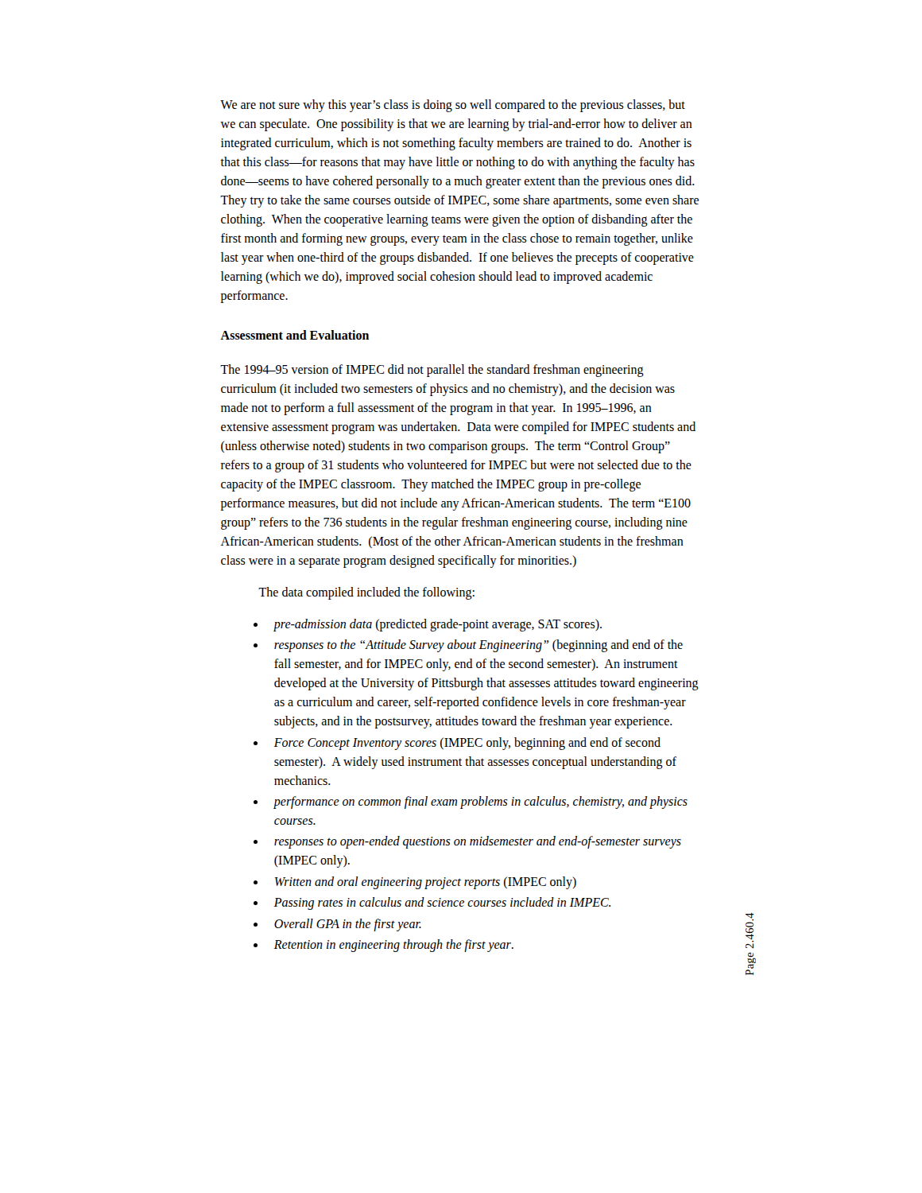We are not sure why this year’s class is doing so well compared to the previous classes, but we can speculate. One possibility is that we are learning by trial-and-error how to deliver an integrated curriculum, which is not something faculty members are trained to do. Another is that this class—for reasons that may have little or nothing to do with anything the faculty has done—seems to have cohered personally to a much greater extent than the previous ones did. They try to take the same courses outside of IMPEC, some share apartments, some even share clothing. When the cooperative learning teams were given the option of disbanding after the first month and forming new groups, every team in the class chose to remain together, unlike last year when one-third of the groups disbanded. If one believes the precepts of cooperative learning (which we do), improved social cohesion should lead to improved academic performance.
Assessment and Evaluation
The 1994–95 version of IMPEC did not parallel the standard freshman engineering curriculum (it included two semesters of physics and no chemistry), and the decision was made not to perform a full assessment of the program in that year. In 1995–1996, an extensive assessment program was undertaken. Data were compiled for IMPEC students and (unless otherwise noted) students in two comparison groups. The term “Control Group” refers to a group of 31 students who volunteered for IMPEC but were not selected due to the capacity of the IMPEC classroom. They matched the IMPEC group in pre-college performance measures, but did not include any African-American students. The term “E100 group” refers to the 736 students in the regular freshman engineering course, including nine African-American students. (Most of the other African-American students in the freshman class were in a separate program designed specifically for minorities.)
The data compiled included the following:
pre-admission data (predicted grade-point average, SAT scores).
responses to the “Attitude Survey about Engineering” (beginning and end of the fall semester, and for IMPEC only, end of the second semester). An instrument developed at the University of Pittsburgh that assesses attitudes toward engineering as a curriculum and career, self-reported confidence levels in core freshman-year subjects, and in the postsurvey, attitudes toward the freshman year experience.
Force Concept Inventory scores (IMPEC only, beginning and end of second semester). A widely used instrument that assesses conceptual understanding of mechanics.
performance on common final exam problems in calculus, chemistry, and physics courses.
responses to open-ended questions on midsemester and end-of-semester surveys (IMPEC only).
Written and oral engineering project reports (IMPEC only)
Passing rates in calculus and science courses included in IMPEC.
Overall GPA in the first year.
Retention in engineering through the first year.
Page 2.460.4